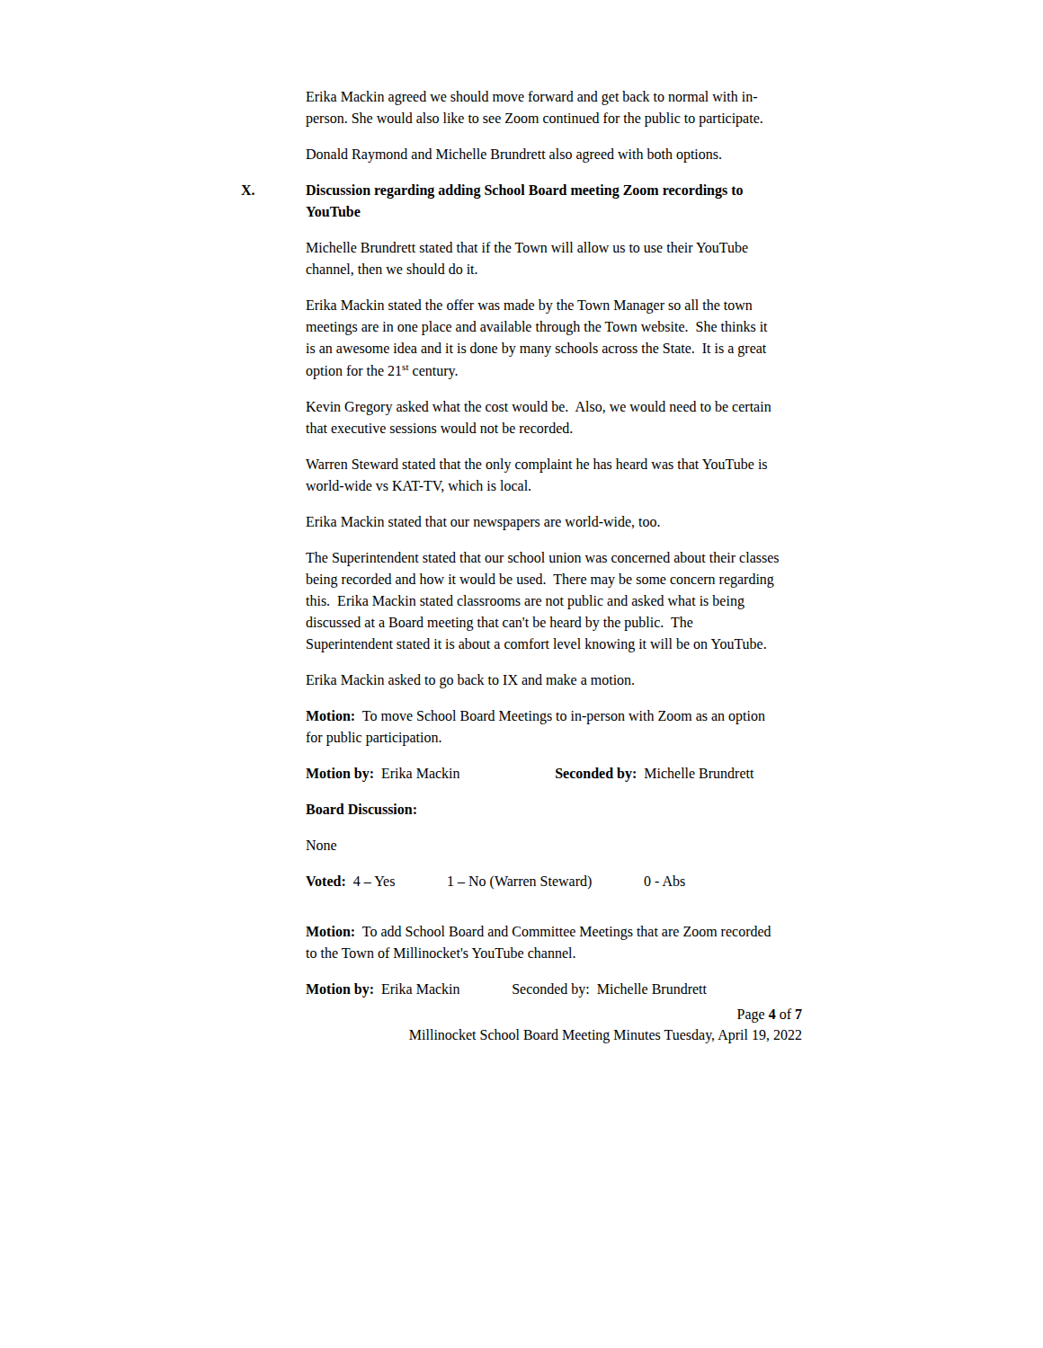Erika Mackin agreed we should move forward and get back to normal with in-person. She would also like to see Zoom continued for the public to participate.
Donald Raymond and Michelle Brundrett also agreed with both options.
X.
Discussion regarding adding School Board meeting Zoom recordings to YouTube
Michelle Brundrett stated that if the Town will allow us to use their YouTube channel, then we should do it.
Erika Mackin stated the offer was made by the Town Manager so all the town meetings are in one place and available through the Town website. She thinks it is an awesome idea and it is done by many schools across the State. It is a great option for the 21st century.
Kevin Gregory asked what the cost would be. Also, we would need to be certain that executive sessions would not be recorded.
Warren Steward stated that the only complaint he has heard was that YouTube is world-wide vs KAT-TV, which is local.
Erika Mackin stated that our newspapers are world-wide, too.
The Superintendent stated that our school union was concerned about their classes being recorded and how it would be used. There may be some concern regarding this. Erika Mackin stated classrooms are not public and asked what is being discussed at a Board meeting that can't be heard by the public. The Superintendent stated it is about a comfort level knowing it will be on YouTube.
Erika Mackin asked to go back to IX and make a motion.
Motion: To move School Board Meetings to in-person with Zoom as an option for public participation.
Motion by: Erika Mackin Seconded by: Michelle Brundrett
Board Discussion:
None
Voted: 4 – Yes 1 – No (Warren Steward) 0 - Abs
Motion: To add School Board and Committee Meetings that are Zoom recorded to the Town of Millinocket's YouTube channel.
Motion by: Erika Mackin Seconded by: Michelle Brundrett
Page 4 of 7
Millinocket School Board Meeting Minutes Tuesday, April 19, 2022